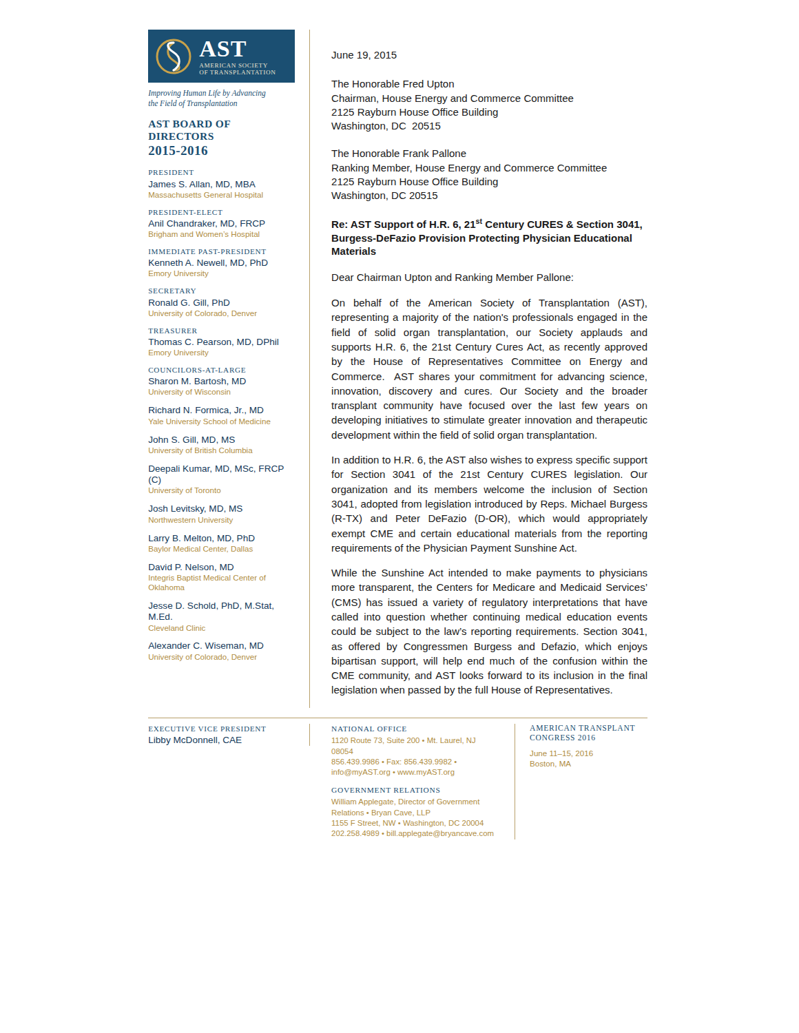AST American Society
of Transplantation
Improving Human Life by Advancing
the Field of Transplantation
AST Board of Directors 2015-2016
President
James S. Allan, MD, MBA
Massachusetts General Hospital
President-Elect
Anil Chandraker, MD, FRCP
Brigham and Women’s Hospital
Immediate Past-President
Kenneth A. Newell, MD, PhD
Emory University
Secretary
Ronald G. Gill, PhD
University of Colorado, Denver
Treasurer
Thomas C. Pearson, MD, DPhil
Emory University
Councilors-at-Large
Sharon M. Bartosh, MD
University of Wisconsin
Richard N. Formica, Jr., MD
Yale University School of Medicine
John S. Gill, MD, MS
University of British Columbia
Deepali Kumar, MD, MSc, FRCP (C)
University of Toronto
Josh Levitsky, MD, MS
Northwestern University
Larry B. Melton, MD, PhD
Baylor Medical Center, Dallas
David P. Nelson, MD
Integris Baptist Medical Center of Oklahoma
Jesse D. Schold, PhD, M.Stat, M.Ed.
Cleveland Clinic
Alexander C. Wiseman, MD
University of Colorado, Denver
June 19, 2015
The Honorable Fred Upton
Chairman, House Energy and Commerce Committee
2125 Rayburn House Office Building
Washington, DC 20515
The Honorable Frank Pallone
Ranking Member, House Energy and Commerce Committee
2125 Rayburn House Office Building
Washington, DC 20515
Re: AST Support of H.R. 6, 21st Century CURES & Section 3041, Burgess-DeFazio Provision Protecting Physician Educational Materials
Dear Chairman Upton and Ranking Member Pallone:
On behalf of the American Society of Transplantation (AST), representing a majority of the nation's professionals engaged in the field of solid organ transplantation, our Society applauds and supports H.R. 6, the 21st Century Cures Act, as recently approved by the House of Representatives Committee on Energy and Commerce. AST shares your commitment for advancing science, innovation, discovery and cures. Our Society and the broader transplant community have focused over the last few years on developing initiatives to stimulate greater innovation and therapeutic development within the field of solid organ transplantation.
In addition to H.R. 6, the AST also wishes to express specific support for Section 3041 of the 21st Century CURES legislation. Our organization and its members welcome the inclusion of Section 3041, adopted from legislation introduced by Reps. Michael Burgess (R-TX) and Peter DeFazio (D-OR), which would appropriately exempt CME and certain educational materials from the reporting requirements of the Physician Payment Sunshine Act.
While the Sunshine Act intended to make payments to physicians more transparent, the Centers for Medicare and Medicaid Services’ (CMS) has issued a variety of regulatory interpretations that have called into question whether continuing medical education events could be subject to the law’s reporting requirements. Section 3041, as offered by Congressmen Burgess and Defazio, which enjoys bipartisan support, will help end much of the confusion within the CME community, and AST looks forward to its inclusion in the final legislation when passed by the full House of Representatives.
Executive Vice President
Libby McDonnell, CAE
National Office
1120 Route 73, Suite 200 • Mt. Laurel, NJ 08054
856.439.9986 • Fax: 856.439.9982 • info@myAST.org • www.myAST.org
Government Relations
William Applegate, Director of Government Relations • Bryan Cave, LLP
1155 F Street, NW • Washington, DC 20004
202.258.4989 • bill.applegate@bryancave.com
American Transplant
Congress 2016
June 11–15, 2016
Boston, MA